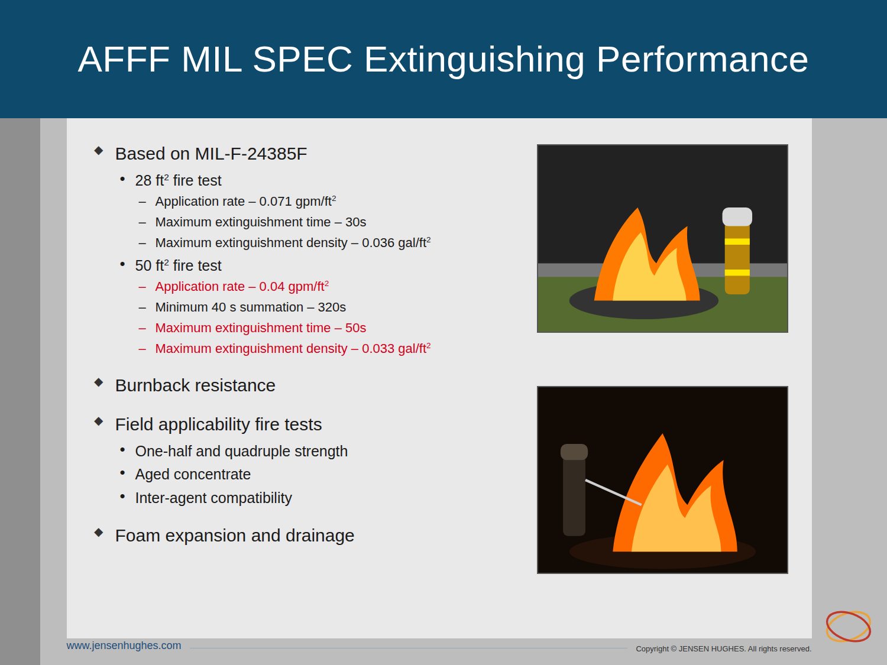AFFF MIL SPEC Extinguishing Performance
Based on MIL-F-24385F
28 ft2 fire test
Application rate – 0.071 gpm/ft2
Maximum extinguishment time – 30s
Maximum extinguishment density – 0.036 gal/ft2
50 ft2 fire test
Application rate – 0.04 gpm/ft2
Minimum 40 s summation – 320s
Maximum extinguishment time – 50s
Maximum extinguishment density – 0.033 gal/ft2
Burnback resistance
Field applicability fire tests
One-half and quadruple strength
Aged concentrate
Inter-agent compatibility
Foam expansion and drainage
www.jensenhughes.com Copyright © JENSEN HUGHES. All rights reserved.